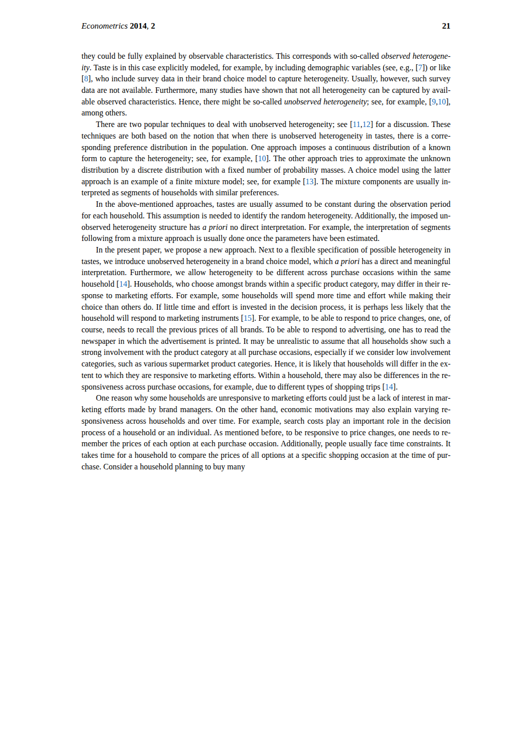Econometrics 2014, 2 21
they could be fully explained by observable characteristics. This corresponds with so-called observed heterogeneity. Taste is in this case explicitly modeled, for example, by including demographic variables (see, e.g., [7]) or like [8], who include survey data in their brand choice model to capture heterogeneity. Usually, however, such survey data are not available. Furthermore, many studies have shown that not all heterogeneity can be captured by available observed characteristics. Hence, there might be so-called unobserved heterogeneity; see, for example, [9,10], among others.
There are two popular techniques to deal with unobserved heterogeneity; see [11,12] for a discussion. These techniques are both based on the notion that when there is unobserved heterogeneity in tastes, there is a corresponding preference distribution in the population. One approach imposes a continuous distribution of a known form to capture the heterogeneity; see, for example, [10]. The other approach tries to approximate the unknown distribution by a discrete distribution with a fixed number of probability masses. A choice model using the latter approach is an example of a finite mixture model; see, for example [13]. The mixture components are usually interpreted as segments of households with similar preferences.
In the above-mentioned approaches, tastes are usually assumed to be constant during the observation period for each household. This assumption is needed to identify the random heterogeneity. Additionally, the imposed unobserved heterogeneity structure has a priori no direct interpretation. For example, the interpretation of segments following from a mixture approach is usually done once the parameters have been estimated.
In the present paper, we propose a new approach. Next to a flexible specification of possible heterogeneity in tastes, we introduce unobserved heterogeneity in a brand choice model, which a priori has a direct and meaningful interpretation. Furthermore, we allow heterogeneity to be different across purchase occasions within the same household [14]. Households, who choose amongst brands within a specific product category, may differ in their response to marketing efforts. For example, some households will spend more time and effort while making their choice than others do. If little time and effort is invested in the decision process, it is perhaps less likely that the household will respond to marketing instruments [15]. For example, to be able to respond to price changes, one, of course, needs to recall the previous prices of all brands. To be able to respond to advertising, one has to read the newspaper in which the advertisement is printed. It may be unrealistic to assume that all households show such a strong involvement with the product category at all purchase occasions, especially if we consider low involvement categories, such as various supermarket product categories. Hence, it is likely that households will differ in the extent to which they are responsive to marketing efforts. Within a household, there may also be differences in the responsiveness across purchase occasions, for example, due to different types of shopping trips [14].
One reason why some households are unresponsive to marketing efforts could just be a lack of interest in marketing efforts made by brand managers. On the other hand, economic motivations may also explain varying responsiveness across households and over time. For example, search costs play an important role in the decision process of a household or an individual. As mentioned before, to be responsive to price changes, one needs to remember the prices of each option at each purchase occasion. Additionally, people usually face time constraints. It takes time for a household to compare the prices of all options at a specific shopping occasion at the time of purchase. Consider a household planning to buy many